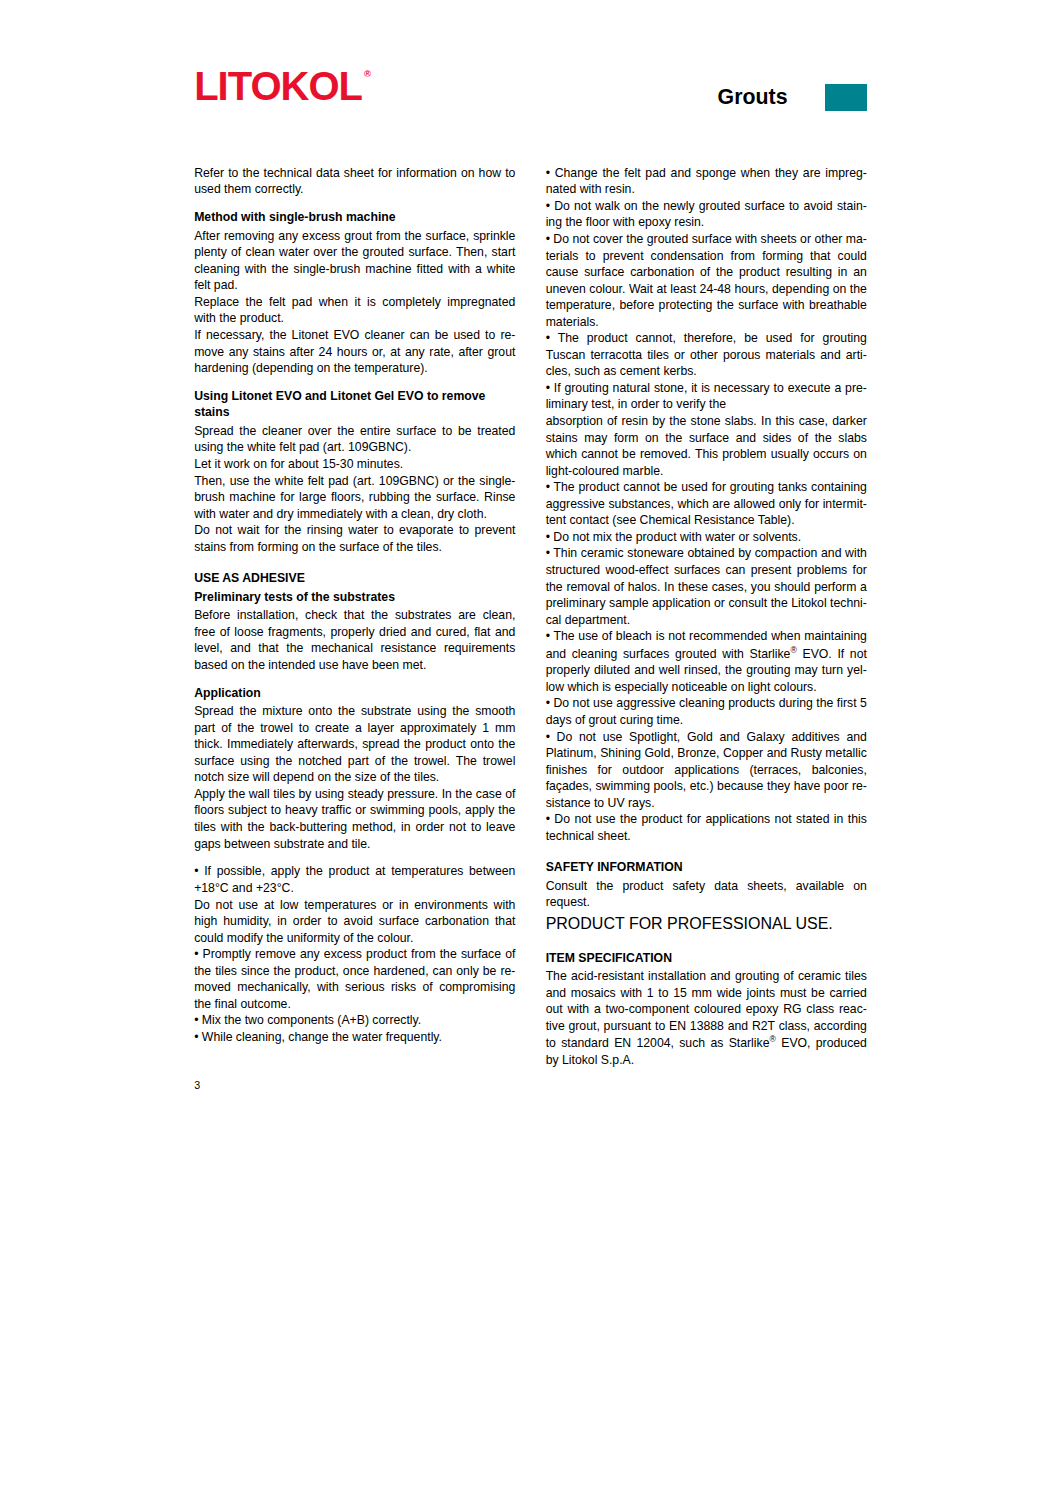LITOKOL®
Grouts
Refer to the technical data sheet for information on how to used them correctly.
Method with single-brush machine
After removing any excess grout from the surface, sprinkle plenty of clean water over the grouted surface. Then, start cleaning with the single-brush machine fitted with a white felt pad.
Replace the felt pad when it is completely impregnated with the product.
If necessary, the Litonet EVO cleaner can be used to remove any stains after 24 hours or, at any rate, after grout hardening (depending on the temperature).
Using Litonet EVO and Litonet Gel EVO to remove stains
Spread the cleaner over the entire surface to be treated using the white felt pad (art. 109GBNC).
Let it work on for about 15-30 minutes.
Then, use the white felt pad (art. 109GBNC) or the single-brush machine for large floors, rubbing the surface. Rinse with water and dry immediately with a clean, dry cloth.
Do not wait for the rinsing water to evaporate to prevent stains from forming on the surface of the tiles.
USE AS ADHESIVE
Preliminary tests of the substrates
Before installation, check that the substrates are clean, free of loose fragments, properly dried and cured, flat and level, and that the mechanical resistance requirements based on the intended use have been met.
Application
Spread the mixture onto the substrate using the smooth part of the trowel to create a layer approximately 1 mm thick. Immediately afterwards, spread the product onto the surface using the notched part of the trowel. The trowel notch size will depend on the size of the tiles.
Apply the wall tiles by using steady pressure. In the case of floors subject to heavy traffic or swimming pools, apply the tiles with the back-buttering method, in order not to leave gaps between substrate and tile.
• If possible, apply the product at temperatures between +18°C and +23°C.
Do not use at low temperatures or in environments with high humidity, in order to avoid surface carbonation that could modify the uniformity of the colour.
• Promptly remove any excess product from the surface of the tiles since the product, once hardened, can only be removed mechanically, with serious risks of compromising the final outcome.
• Mix the two components (A+B) correctly.
• While cleaning, change the water frequently.
• Change the felt pad and sponge when they are impregnated with resin.
• Do not walk on the newly grouted surface to avoid staining the floor with epoxy resin.
• Do not cover the grouted surface with sheets or other materials to prevent condensation from forming that could cause surface carbonation of the product resulting in an uneven colour. Wait at least 24-48 hours, depending on the temperature, before protecting the surface with breathable materials.
• The product cannot, therefore, be used for grouting Tuscan terracotta tiles or other porous materials and articles, such as cement kerbs.
• If grouting natural stone, it is necessary to execute a preliminary test, in order to verify the
absorption of resin by the stone slabs. In this case, darker stains may form on the surface and sides of the slabs which cannot be removed. This problem usually occurs on light-coloured marble.
• The product cannot be used for grouting tanks containing aggressive substances, which are allowed only for intermittent contact (see Chemical Resistance Table).
• Do not mix the product with water or solvents.
• Thin ceramic stoneware obtained by compaction and with structured wood-effect surfaces can present problems for the removal of halos. In these cases, you should perform a preliminary sample application or consult the Litokol technical department.
• The use of bleach is not recommended when maintaining and cleaning surfaces grouted with Starlike® EVO. If not properly diluted and well rinsed, the grouting may turn yellow which is especially noticeable on light colours.
• Do not use aggressive cleaning products during the first 5 days of grout curing time.
• Do not use Spotlight, Gold and Galaxy additives and Platinum, Shining Gold, Bronze, Copper and Rusty metallic finishes for outdoor applications (terraces, balconies, façades, swimming pools, etc.) because they have poor resistance to UV rays.
• Do not use the product for applications not stated in this technical sheet.
SAFETY INFORMATION
Consult the product safety data sheets, available on request.
PRODUCT FOR PROFESSIONAL USE.
ITEM SPECIFICATION
The acid-resistant installation and grouting of ceramic tiles and mosaics with 1 to 15 mm wide joints must be carried out with a two-component coloured epoxy RG class reactive grout, pursuant to EN 13888 and R2T class, according to standard EN 12004, such as Starlike® EVO, produced by Litokol S.p.A.
3